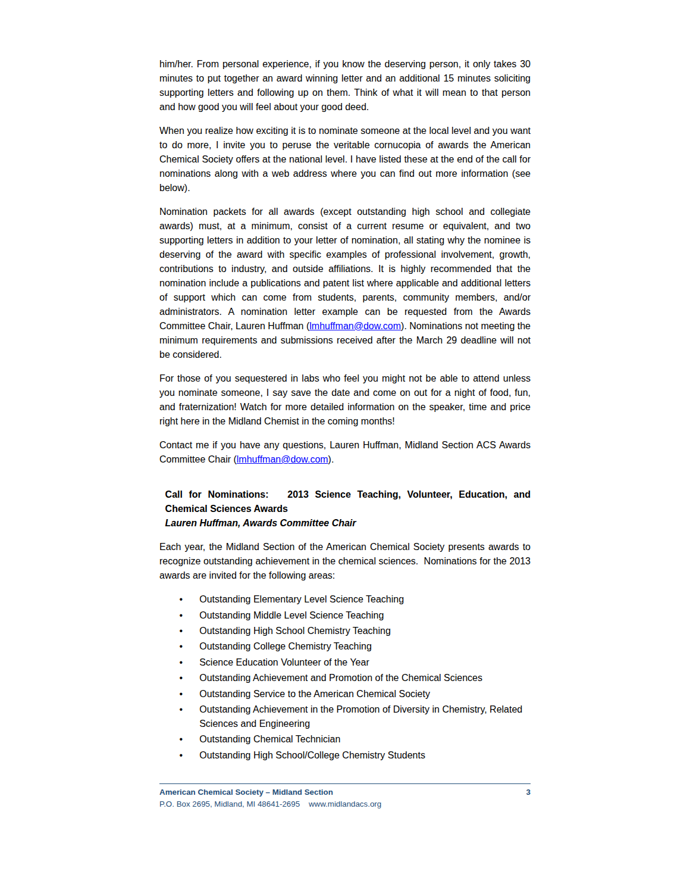him/her. From personal experience, if you know the deserving person, it only takes 30 minutes to put together an award winning letter and an additional 15 minutes soliciting supporting letters and following up on them. Think of what it will mean to that person and how good you will feel about your good deed.
When you realize how exciting it is to nominate someone at the local level and you want to do more, I invite you to peruse the veritable cornucopia of awards the American Chemical Society offers at the national level. I have listed these at the end of the call for nominations along with a web address where you can find out more information (see below).
Nomination packets for all awards (except outstanding high school and collegiate awards) must, at a minimum, consist of a current resume or equivalent, and two supporting letters in addition to your letter of nomination, all stating why the nominee is deserving of the award with specific examples of professional involvement, growth, contributions to industry, and outside affiliations. It is highly recommended that the nomination include a publications and patent list where applicable and additional letters of support which can come from students, parents, community members, and/or administrators. A nomination letter example can be requested from the Awards Committee Chair, Lauren Huffman (lmhuffman@dow.com). Nominations not meeting the minimum requirements and submissions received after the March 29 deadline will not be considered.
For those of you sequestered in labs who feel you might not be able to attend unless you nominate someone, I say save the date and come on out for a night of food, fun, and fraternization! Watch for more detailed information on the speaker, time and price right here in the Midland Chemist in the coming months!
Contact me if you have any questions, Lauren Huffman, Midland Section ACS Awards Committee Chair (lmhuffman@dow.com).
Call for Nominations: 2013 Science Teaching, Volunteer, Education, and Chemical Sciences Awards
Lauren Huffman, Awards Committee Chair
Each year, the Midland Section of the American Chemical Society presents awards to recognize outstanding achievement in the chemical sciences. Nominations for the 2013 awards are invited for the following areas:
Outstanding Elementary Level Science Teaching
Outstanding Middle Level Science Teaching
Outstanding High School Chemistry Teaching
Outstanding College Chemistry Teaching
Science Education Volunteer of the Year
Outstanding Achievement and Promotion of the Chemical Sciences
Outstanding Service to the American Chemical Society
Outstanding Achievement in the Promotion of Diversity in Chemistry, Related Sciences and Engineering
Outstanding Chemical Technician
Outstanding High School/College Chemistry Students
American Chemical Society – Midland Section 3
P.O. Box 2695, Midland, MI 48641-2695 www.midlandacs.org